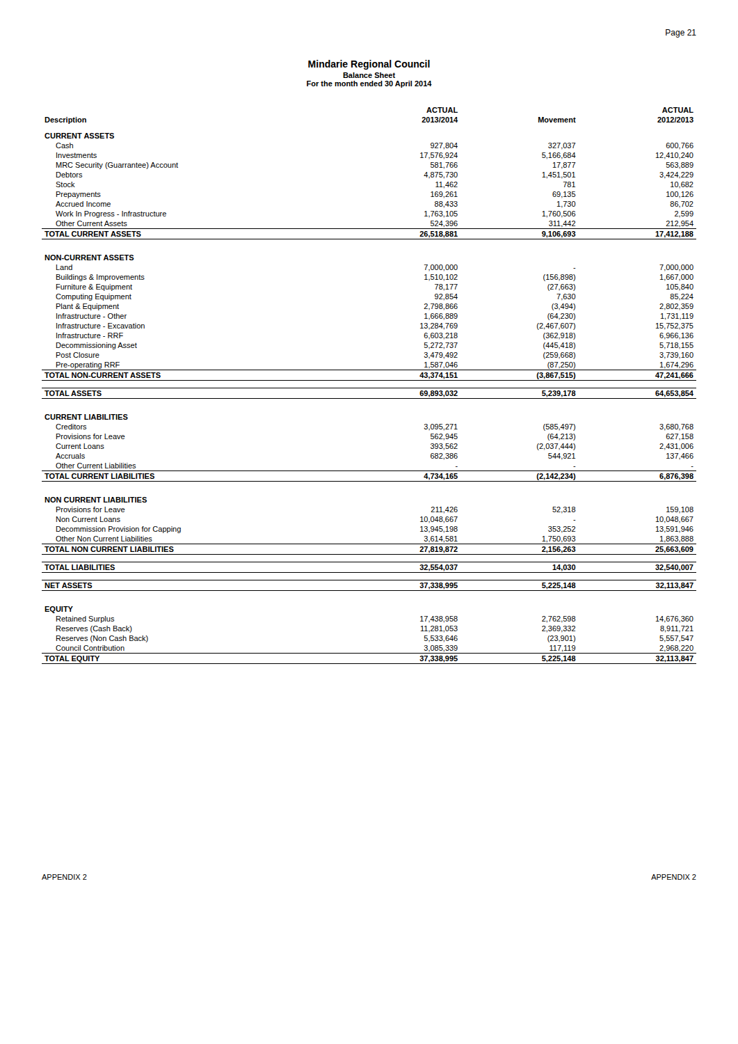Page 21
Mindarie Regional Council
Balance Sheet
For the month ended 30 April 2014
| | ACTUAL | | ACTUAL |
| --- | --- | --- | --- |
| Description | 2013/2014 | Movement | 2012/2013 |
| CURRENT ASSETS | | | |
| Cash | 927,804 | 327,037 | 600,766 |
| Investments | 17,576,924 | 5,166,684 | 12,410,240 |
| MRC Security (Guarrantee) Account | 581,766 | 17,877 | 563,889 |
| Debtors | 4,875,730 | 1,451,501 | 3,424,229 |
| Stock | 11,462 | 781 | 10,682 |
| Prepayments | 169,261 | 69,135 | 100,126 |
| Accrued Income | 88,433 | 1,730 | 86,702 |
| Work In Progress - Infrastructure | 1,763,105 | 1,760,506 | 2,599 |
| Other Current Assets | 524,396 | 311,442 | 212,954 |
| TOTAL CURRENT ASSETS | 26,518,881 | 9,106,693 | 17,412,188 |
| NON-CURRENT ASSETS | | | |
| Land | 7,000,000 | - | 7,000,000 |
| Buildings & Improvements | 1,510,102 | (156,898) | 1,667,000 |
| Furniture & Equipment | 78,177 | (27,663) | 105,840 |
| Computing Equipment | 92,854 | 7,630 | 85,224 |
| Plant & Equipment | 2,798,866 | (3,494) | 2,802,359 |
| Infrastructure - Other | 1,666,889 | (64,230) | 1,731,119 |
| Infrastructure - Excavation | 13,284,769 | (2,467,607) | 15,752,375 |
| Infrastructure - RRF | 6,603,218 | (362,918) | 6,966,136 |
| Decommissioning Asset | 5,272,737 | (445,418) | 5,718,155 |
| Post Closure | 3,479,492 | (259,668) | 3,739,160 |
| Pre-operating RRF | 1,587,046 | (87,250) | 1,674,296 |
| TOTAL NON-CURRENT ASSETS | 43,374,151 | (3,867,515) | 47,241,666 |
| TOTAL ASSETS | 69,893,032 | 5,239,178 | 64,653,854 |
| CURRENT LIABILITIES | | | |
| Creditors | 3,095,271 | (585,497) | 3,680,768 |
| Provisions for Leave | 562,945 | (64,213) | 627,158 |
| Current Loans | 393,562 | (2,037,444) | 2,431,006 |
| Accruals | 682,386 | 544,921 | 137,466 |
| Other Current Liabilities | - | - | - |
| TOTAL CURRENT LIABILITIES | 4,734,165 | (2,142,234) | 6,876,398 |
| NON CURRENT LIABILITIES | | | |
| Provisions for Leave | 211,426 | 52,318 | 159,108 |
| Non Current Loans | 10,048,667 | - | 10,048,667 |
| Decommission Provision for Capping | 13,945,198 | 353,252 | 13,591,946 |
| Other Non Current Liabilities | 3,614,581 | 1,750,693 | 1,863,888 |
| TOTAL NON CURRENT LIABILITIES | 27,819,872 | 2,156,263 | 25,663,609 |
| TOTAL LIABILITIES | 32,554,037 | 14,030 | 32,540,007 |
| NET ASSETS | 37,338,995 | 5,225,148 | 32,113,847 |
| EQUITY | | | |
| Retained Surplus | 17,438,958 | 2,762,598 | 14,676,360 |
| Reserves (Cash Back) | 11,281,053 | 2,369,332 | 8,911,721 |
| Reserves (Non Cash Back) | 5,533,646 | (23,901) | 5,557,547 |
| Council Contribution | 3,085,339 | 117,119 | 2,968,220 |
| TOTAL EQUITY | 37,338,995 | 5,225,148 | 32,113,847 |
APPENDIX 2 APPENDIX 2